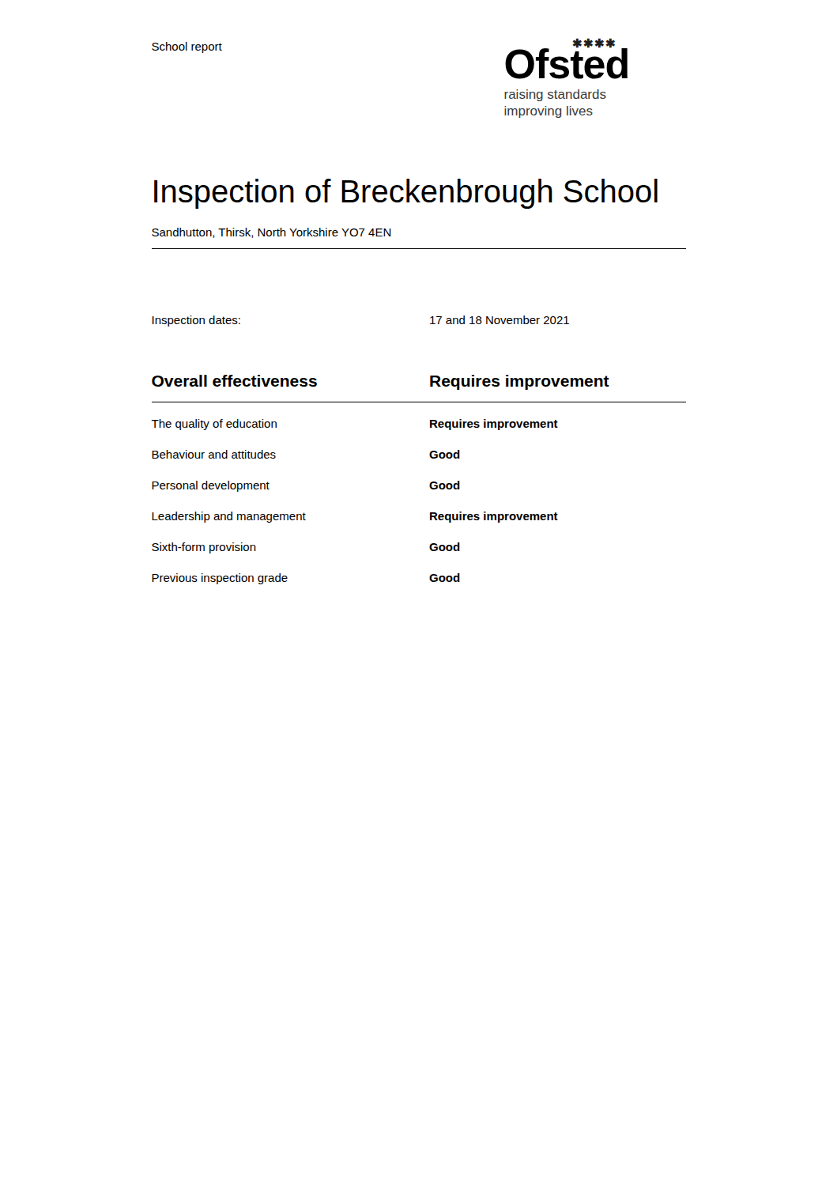School report
✱✱✱✱
Ofsted
raising standards
improving lives
Inspection of Breckenbrough School
Sandhutton, Thirsk, North Yorkshire YO7 4EN
| Inspection dates: | 17 and 18 November 2021 |
| Overall effectiveness | Requires improvement |
| The quality of education | Requires improvement |
| Behaviour and attitudes | Good |
| Personal development | Good |
| Leadership and management | Requires improvement |
| Sixth-form provision | Good |
| Previous inspection grade | Good |